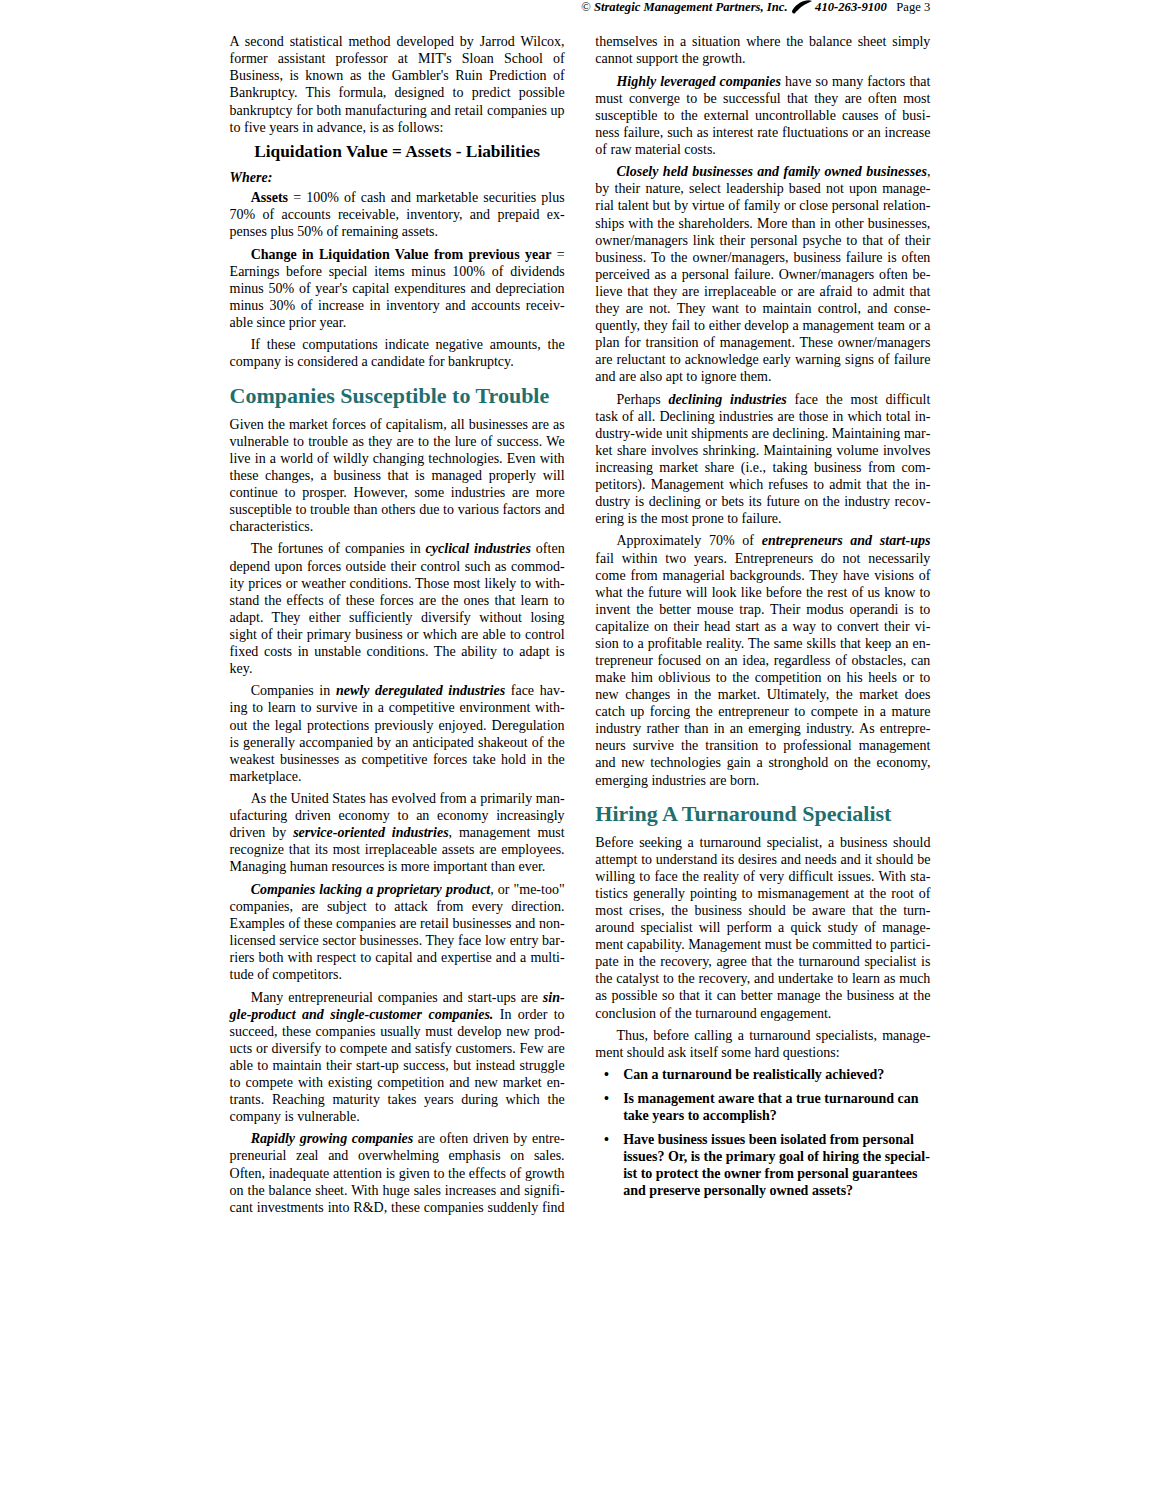© Strategic Management Partners, Inc. 410-263-9100 Page 3
A second statistical method developed by Jarrod Wilcox, former assistant professor at MIT's Sloan School of Business, is known as the Gambler's Ruin Prediction of Bankruptcy. This formula, designed to predict possible bankruptcy for both manufacturing and retail companies up to five years in advance, is as follows:
Liquidation Value = Assets - Liabilities
Where:
Assets = 100% of cash and marketable securities plus 70% of accounts receivable, inventory, and prepaid expenses plus 50% of remaining assets.
Change in Liquidation Value from previous year = Earnings before special items minus 100% of dividends minus 50% of year's capital expenditures and depreciation minus 30% of increase in inventory and accounts receivable since prior year.
If these computations indicate negative amounts, the company is considered a candidate for bankruptcy.
Companies Susceptible to Trouble
Given the market forces of capitalism, all businesses are as vulnerable to trouble as they are to the lure of success. We live in a world of wildly changing technologies. Even with these changes, a business that is managed properly will continue to prosper. However, some industries are more susceptible to trouble than others due to various factors and characteristics.
The fortunes of companies in cyclical industries often depend upon forces outside their control such as commodity prices or weather conditions. Those most likely to withstand the effects of these forces are the ones that learn to adapt. They either sufficiently diversify without losing sight of their primary business or which are able to control fixed costs in unstable conditions. The ability to adapt is key.
Companies in newly deregulated industries face having to learn to survive in a competitive environment without the legal protections previously enjoyed. Deregulation is generally accompanied by an anticipated shakeout of the weakest businesses as competitive forces take hold in the marketplace.
As the United States has evolved from a primarily manufacturing driven economy to an economy increasingly driven by service-oriented industries, management must recognize that its most irreplaceable assets are employees. Managing human resources is more important than ever.
Companies lacking a proprietary product, or "me-too" companies, are subject to attack from every direction. Examples of these companies are retail businesses and non-licensed service sector businesses. They face low entry barriers both with respect to capital and expertise and a multitude of competitors.
Many entrepreneurial companies and start-ups are single-product and single-customer companies. In order to succeed, these companies usually must develop new products or diversify to compete and satisfy customers. Few are able to maintain their start-up success, but instead struggle to compete with existing competition and new market entrants. Reaching maturity takes years during which the company is vulnerable.
Rapidly growing companies are often driven by entrepreneurial zeal and overwhelming emphasis on sales. Often, inadequate attention is given to the effects of growth on the balance sheet. With huge sales increases and significant investments into R&D, these companies suddenly find themselves in a situation where the balance sheet simply cannot support the growth.
Highly leveraged companies have so many factors that must converge to be successful that they are often most susceptible to the external uncontrollable causes of business failure, such as interest rate fluctuations or an increase of raw material costs.
Closely held businesses and family owned businesses, by their nature, select leadership based not upon managerial talent but by virtue of family or close personal relationships with the shareholders. More than in other businesses, owner/managers link their personal psyche to that of their business. To the owner/managers, business failure is often perceived as a personal failure. Owner/managers often believe that they are irreplaceable or are afraid to admit that they are not. They want to maintain control, and consequently, they fail to either develop a management team or a plan for transition of management. These owner/managers are reluctant to acknowledge early warning signs of failure and are also apt to ignore them.
Perhaps declining industries face the most difficult task of all. Declining industries are those in which total industry-wide unit shipments are declining. Maintaining market share involves shrinking. Maintaining volume involves increasing market share (i.e., taking business from competitors). Management which refuses to admit that the industry is declining or bets its future on the industry recovering is the most prone to failure.
Approximately 70% of entrepreneurs and start-ups fail within two years. Entrepreneurs do not necessarily come from managerial backgrounds. They have visions of what the future will look like before the rest of us know to invent the better mouse trap. Their modus operandi is to capitalize on their head start as a way to convert their vision to a profitable reality. The same skills that keep an entrepreneur focused on an idea, regardless of obstacles, can make him oblivious to the competition on his heels or to new changes in the market. Ultimately, the market does catch up forcing the entrepreneur to compete in a mature industry rather than in an emerging industry. As entrepreneurs survive the transition to professional management and new technologies gain a stronghold on the economy, emerging industries are born.
Hiring A Turnaround Specialist
Before seeking a turnaround specialist, a business should attempt to understand its desires and needs and it should be willing to face the reality of very difficult issues. With statistics generally pointing to mismanagement at the root of most crises, the business should be aware that the turnaround specialist will perform a quick study of management capability. Management must be committed to participate in the recovery, agree that the turnaround specialist is the catalyst to the recovery, and undertake to learn as much as possible so that it can better manage the business at the conclusion of the turnaround engagement.
Thus, before calling a turnaround specialists, management should ask itself some hard questions:
Can a turnaround be realistically achieved?
Is management aware that a true turnaround can take years to accomplish?
Have business issues been isolated from personal issues? Or, is the primary goal of hiring the specialist to protect the owner from personal guarantees and preserve personally owned assets?